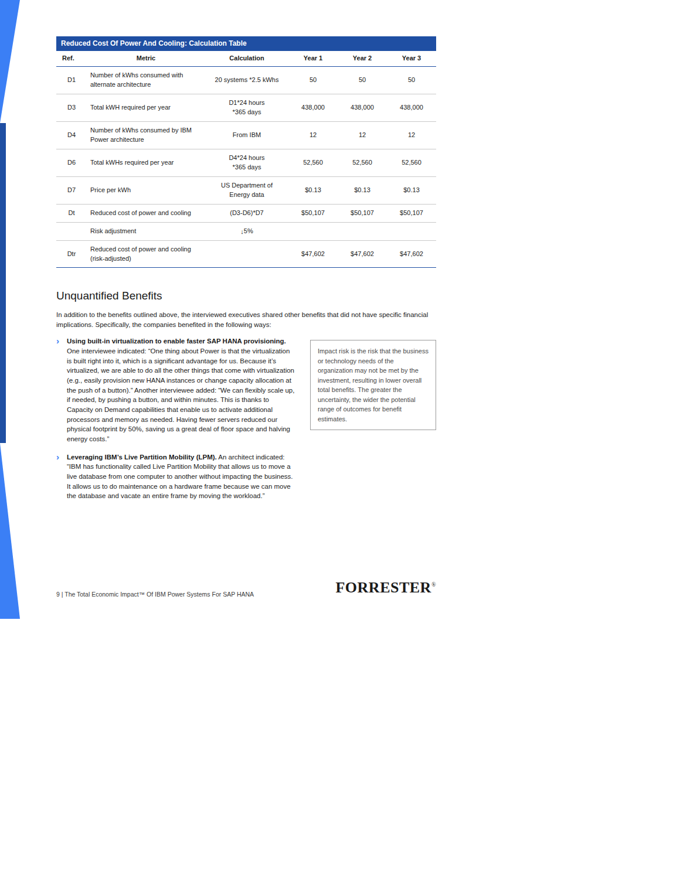Reduced Cost Of Power And Cooling: Calculation Table
| Ref. | Metric | Calculation | Year 1 | Year 2 | Year 3 |
| --- | --- | --- | --- | --- | --- |
| D1 | Number of kWhs consumed with alternate architecture | 20 systems *2.5 kWhs | 50 | 50 | 50 |
| D3 | Total kWH required per year | D1*24 hours *365 days | 438,000 | 438,000 | 438,000 |
| D4 | Number of kWhs consumed by IBM Power architecture | From IBM | 12 | 12 | 12 |
| D6 | Total kWHs required per year | D4*24 hours *365 days | 52,560 | 52,560 | 52,560 |
| D7 | Price per kWh | US Department of Energy data | $0.13 | $0.13 | $0.13 |
| Dt | Reduced cost of power and cooling | (D3-D6)*D7 | $50,107 | $50,107 | $50,107 |
| | Risk adjustment | ↓ 5% | | | |
| Dtr | Reduced cost of power and cooling (risk-adjusted) | | $47,602 | $47,602 | $47,602 |
Unquantified Benefits
In addition to the benefits outlined above, the interviewed executives shared other benefits that did not have specific financial implications. Specifically, the companies benefited in the following ways:
Using built-in virtualization to enable faster SAP HANA provisioning. One interviewee indicated: “One thing about Power is that the virtualization is built right into it, which is a significant advantage for us. Because it’s virtualized, we are able to do all the other things that come with virtualization (e.g., easily provision new HANA instances or change capacity allocation at the push of a button).” Another interviewee added: “We can flexibly scale up, if needed, by pushing a button, and within minutes. This is thanks to Capacity on Demand capabilities that enable us to activate additional processors and memory as needed. Having fewer servers reduced our physical footprint by 50%, saving us a great deal of floor space and halving energy costs.”
Leveraging IBM’s Live Partition Mobility (LPM). An architect indicated: “IBM has functionality called Live Partition Mobility that allows us to move a live database from one computer to another without impacting the business. It allows us to do maintenance on a hardware frame because we can move the database and vacate an entire frame by moving the workload.”
Impact risk is the risk that the business or technology needs of the organization may not be met by the investment, resulting in lower overall total benefits. The greater the uncertainty, the wider the potential range of outcomes for benefit estimates.
9 | The Total Economic Impact™ Of IBM Power Systems For SAP HANA
FORRESTER®